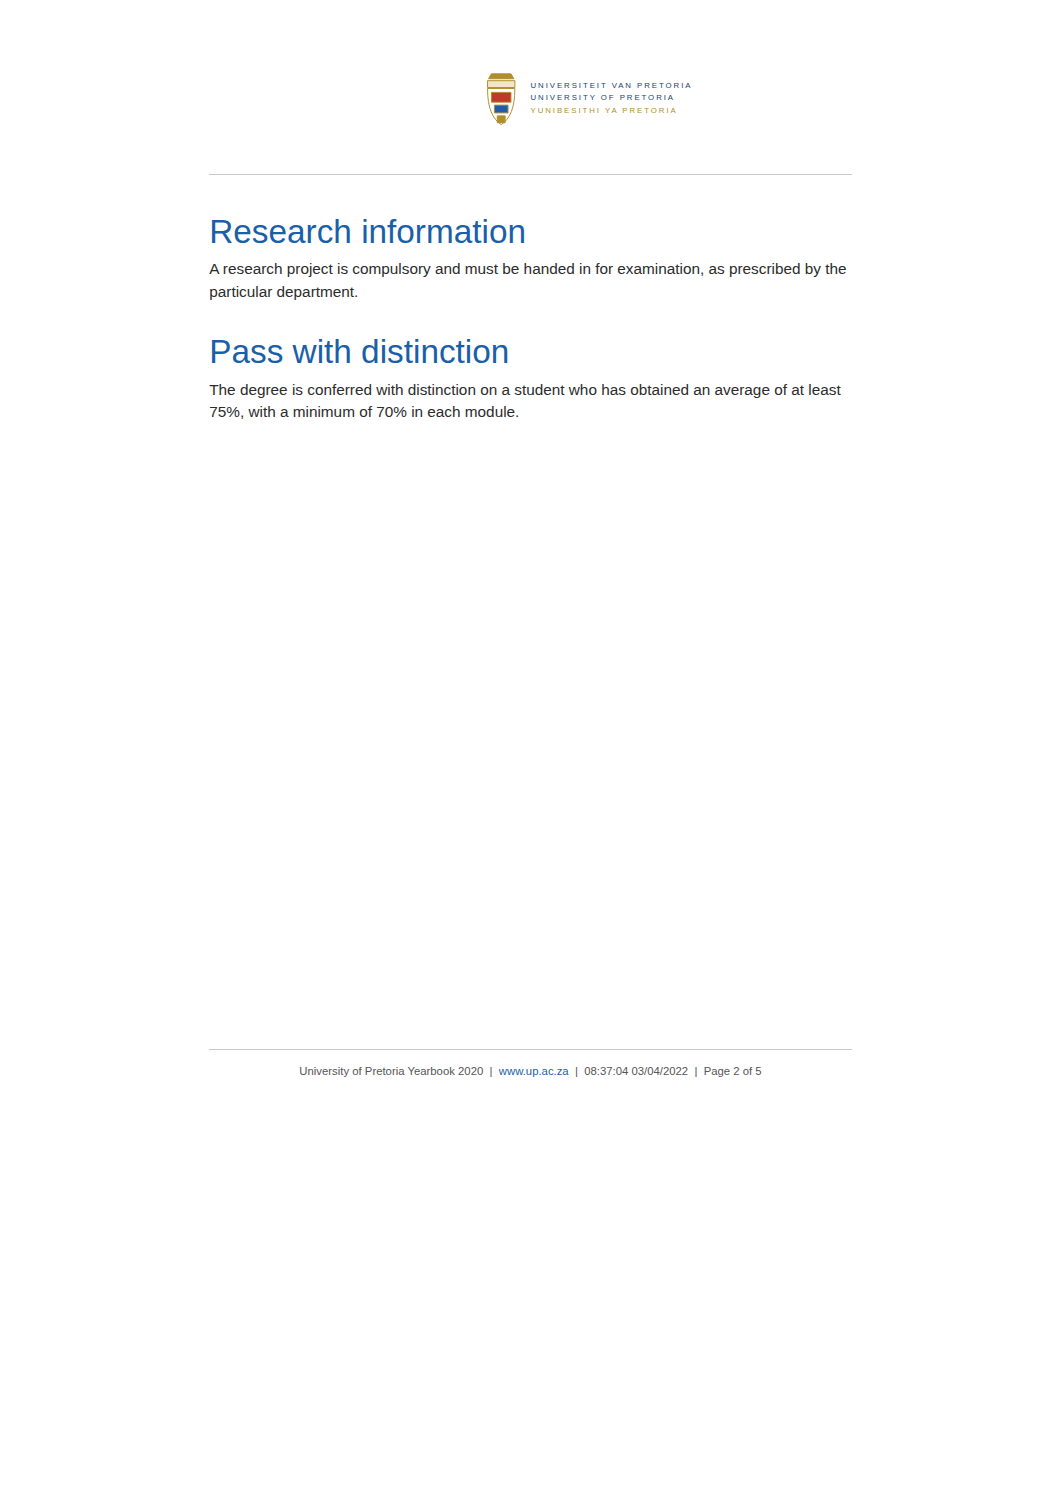Research information
A research project is compulsory and must be handed in for examination, as prescribed by the particular department.
Pass with distinction
The degree is conferred with distinction on a student who has obtained an average of at least 75%, with a minimum of 70% in each module.
University of Pretoria Yearbook 2020 | www.up.ac.za | 08:37:04 03/04/2022 | Page 2 of 5